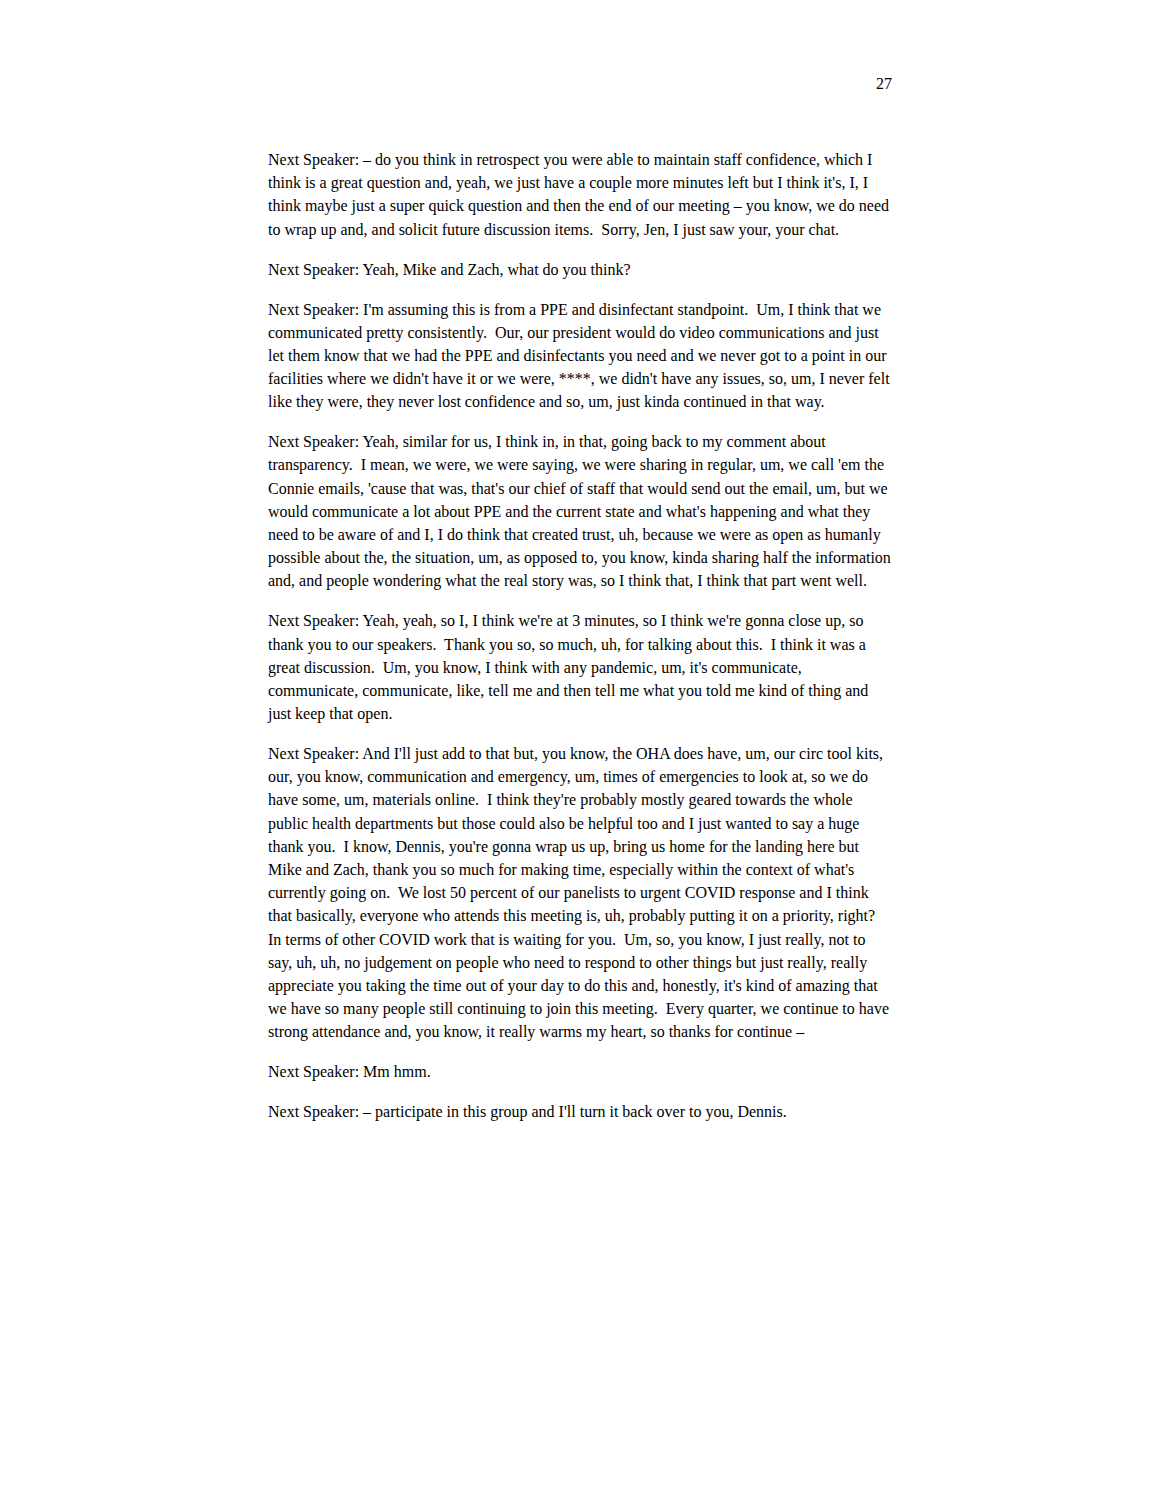27
Next Speaker: – do you think in retrospect you were able to maintain staff confidence, which I think is a great question and, yeah, we just have a couple more minutes left but I think it's, I, I think maybe just a super quick question and then the end of our meeting – you know, we do need to wrap up and, and solicit future discussion items. Sorry, Jen, I just saw your, your chat.
Next Speaker: Yeah, Mike and Zach, what do you think?
Next Speaker: I'm assuming this is from a PPE and disinfectant standpoint. Um, I think that we communicated pretty consistently. Our, our president would do video communications and just let them know that we had the PPE and disinfectants you need and we never got to a point in our facilities where we didn't have it or we were, ****, we didn't have any issues, so, um, I never felt like they were, they never lost confidence and so, um, just kinda continued in that way.
Next Speaker: Yeah, similar for us, I think in, in that, going back to my comment about transparency. I mean, we were, we were saying, we were sharing in regular, um, we call 'em the Connie emails, 'cause that was, that's our chief of staff that would send out the email, um, but we would communicate a lot about PPE and the current state and what's happening and what they need to be aware of and I, I do think that created trust, uh, because we were as open as humanly possible about the, the situation, um, as opposed to, you know, kinda sharing half the information and, and people wondering what the real story was, so I think that, I think that part went well.
Next Speaker: Yeah, yeah, so I, I think we're at 3 minutes, so I think we're gonna close up, so thank you to our speakers. Thank you so, so much, uh, for talking about this. I think it was a great discussion. Um, you know, I think with any pandemic, um, it's communicate, communicate, communicate, like, tell me and then tell me what you told me kind of thing and just keep that open.
Next Speaker: And I'll just add to that but, you know, the OHA does have, um, our circ tool kits, our, you know, communication and emergency, um, times of emergencies to look at, so we do have some, um, materials online. I think they're probably mostly geared towards the whole public health departments but those could also be helpful too and I just wanted to say a huge thank you. I know, Dennis, you're gonna wrap us up, bring us home for the landing here but Mike and Zach, thank you so much for making time, especially within the context of what's currently going on. We lost 50 percent of our panelists to urgent COVID response and I think that basically, everyone who attends this meeting is, uh, probably putting it on a priority, right? In terms of other COVID work that is waiting for you. Um, so, you know, I just really, not to say, uh, uh, no judgement on people who need to respond to other things but just really, really appreciate you taking the time out of your day to do this and, honestly, it's kind of amazing that we have so many people still continuing to join this meeting. Every quarter, we continue to have strong attendance and, you know, it really warms my heart, so thanks for continue –
Next Speaker: Mm hmm.
Next Speaker: – participate in this group and I'll turn it back over to you, Dennis.